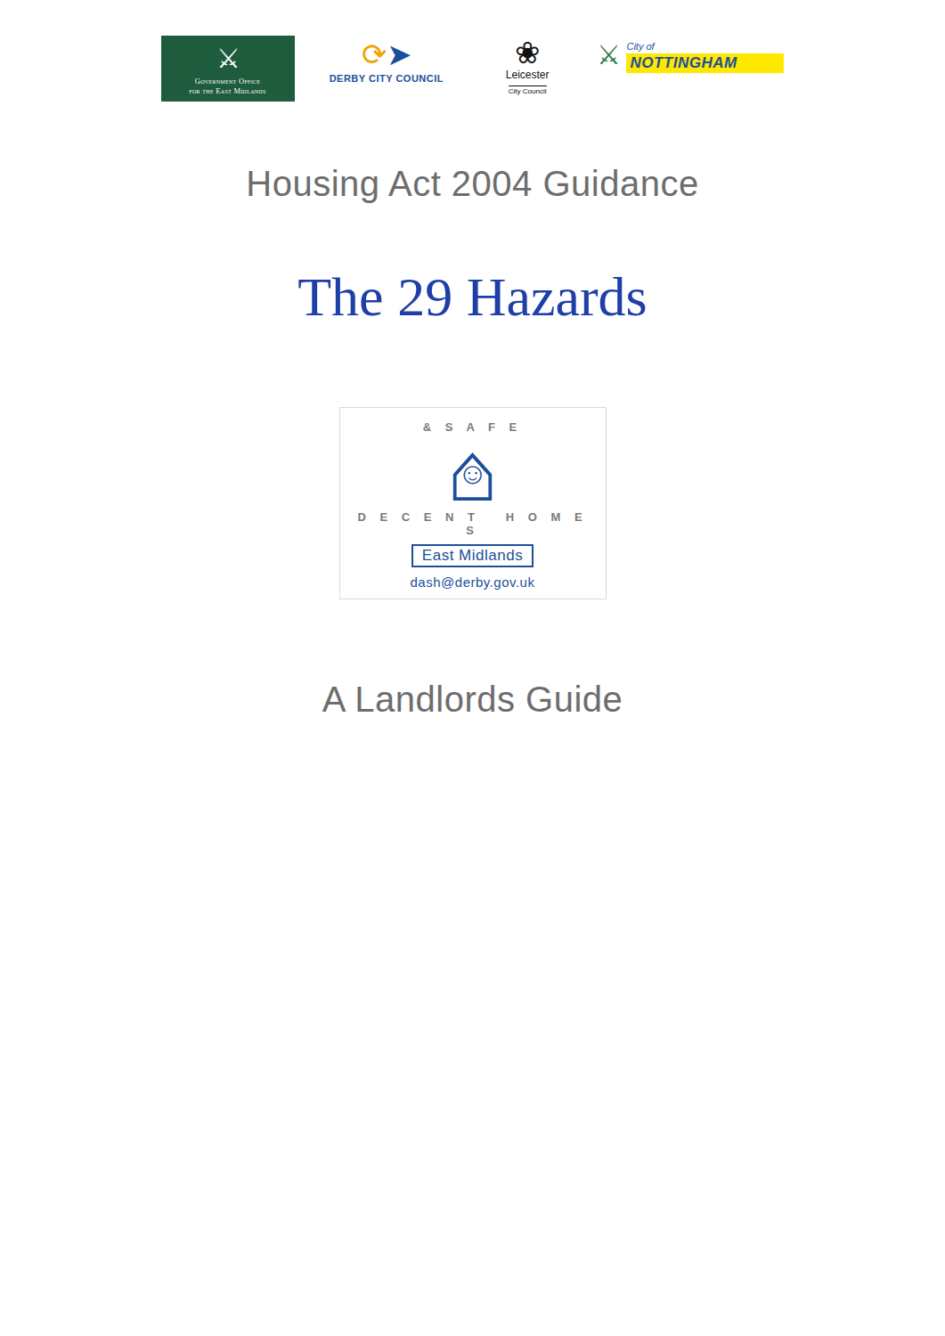⚔
Government Office
for the East Midlands
⟳➤
DERBY CITY COUNCIL
❀
Leicester
City Council
⚔
City of NOTTINGHAM
Housing Act 2004 Guidance
The 29 Hazards
& S A F E
⌂☺
D E C E N T H O M E S
East Midlands
dash@derby.gov.uk
A Landlords Guide